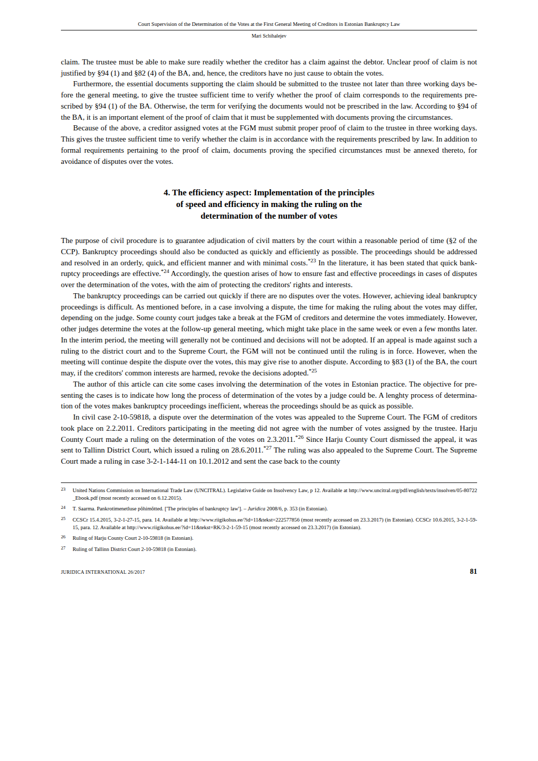Court Supervision of the Determination of the Votes at the First General Meeting of Creditors in Estonian Bankruptcy Law
Mari Schihalejev
claim. The trustee must be able to make sure readily whether the creditor has a claim against the debtor. Unclear proof of claim is not justified by §94 (1) and §82 (4) of the BA, and, hence, the creditors have no just cause to obtain the votes.
Furthermore, the essential documents supporting the claim should be submitted to the trustee not later than three working days before the general meeting, to give the trustee sufficient time to verify whether the proof of claim corresponds to the requirements prescribed by §94 (1) of the BA. Otherwise, the term for verifying the documents would not be prescribed in the law. According to §94 of the BA, it is an important element of the proof of claim that it must be supplemented with documents proving the circumstances.
Because of the above, a creditor assigned votes at the FGM must submit proper proof of claim to the trustee in three working days. This gives the trustee sufficient time to verify whether the claim is in accordance with the requirements prescribed by law. In addition to formal requirements pertaining to the proof of claim, documents proving the specified circumstances must be annexed thereto, for avoidance of disputes over the votes.
4. The efficiency aspect: Implementation of the principles
of speed and efficiency in making the ruling on the
determination of the number of votes
The purpose of civil procedure is to guarantee adjudication of civil matters by the court within a reasonable period of time (§2 of the CCP). Bankruptcy proceedings should also be conducted as quickly and efficiently as possible. The proceedings should be addressed and resolved in an orderly, quick, and efficient manner and with minimal costs.*23 In the literature, it has been stated that quick bankruptcy proceedings are effective.*24 Accordingly, the question arises of how to ensure fast and effective proceedings in cases of disputes over the determination of the votes, with the aim of protecting the creditors' rights and interests.
The bankruptcy proceedings can be carried out quickly if there are no disputes over the votes. However, achieving ideal bankruptcy proceedings is difficult. As mentioned before, in a case involving a dispute, the time for making the ruling about the votes may differ, depending on the judge. Some county court judges take a break at the FGM of creditors and determine the votes immediately. However, other judges determine the votes at the follow-up general meeting, which might take place in the same week or even a few months later. In the interim period, the meeting will generally not be continued and decisions will not be adopted. If an appeal is made against such a ruling to the district court and to the Supreme Court, the FGM will not be continued until the ruling is in force. However, when the meeting will continue despite the dispute over the votes, this may give rise to another dispute. According to §83 (1) of the BA, the court may, if the creditors' common interests are harmed, revoke the decisions adopted.*25
The author of this article can cite some cases involving the determination of the votes in Estonian practice. The objective for presenting the cases is to indicate how long the process of determination of the votes by a judge could be. A lenghty process of determination of the votes makes bankruptcy proceedings inefficient, whereas the proceedings should be as quick as possible.
In civil case 2-10-59818, a dispute over the determination of the votes was appealed to the Supreme Court. The FGM of creditors took place on 2.2.2011. Creditors participating in the meeting did not agree with the number of votes assigned by the trustee. Harju County Court made a ruling on the determination of the votes on 2.3.2011.*26 Since Harju County Court dismissed the appeal, it was sent to Tallinn District Court, which issued a ruling on 28.6.2011.*27 The ruling was also appealed to the Supreme Court. The Supreme Court made a ruling in case 3-2-1-144-11 on 10.1.2012 and sent the case back to the county
United Nations Commission on International Trade Law (UNCITRAL). Legislative Guide on Insolvency Law, p 12. Available at http://www.uncitral.org/pdf/english/texts/insolven/05-80722_Ebook.pdf (most recently accessed on 6.12.2015).
T. Saarma. Pankrotimenetluse põhimõtted. ['The principles of bankruptcy law']. – Juridica 2008/6, p. 353 (in Estonian).
CCSCr 15.4.2015, 3-2-1-27-15, para. 14. Available at http://www.riigikohus.ee/?id=11&tekst=222577856 (most recently accessed on 23.3.2017) (in Estonian). CCSCr 10.6.2015, 3-2-1-59-15, para. 12. Available at http://www.riigikohus.ee/?id=11&tekst=RK/3-2-1-59-15 (most recently accessed on 23.3.2017) (in Estonian).
Ruling of Harju County Court 2-10-59818 (in Estonian).
Ruling of Tallinn District Court 2-10-59818 (in Estonian).
JURIDICA INTERNATIONAL 26/2017 81